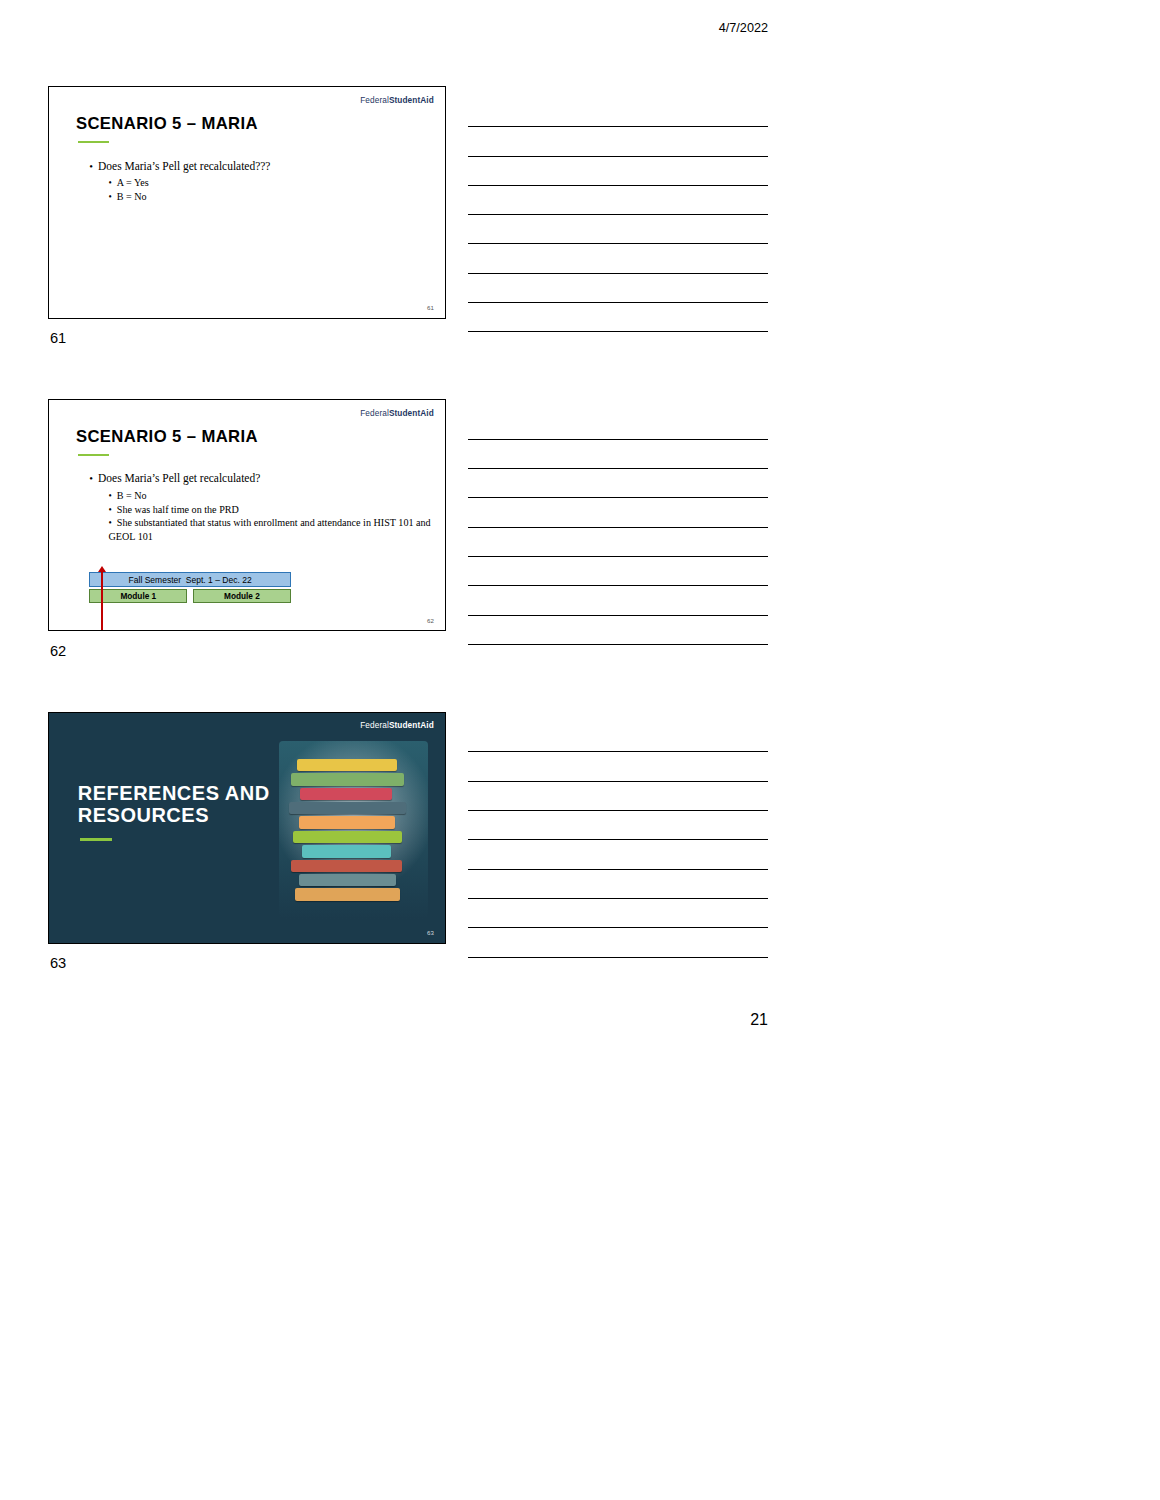4/7/2022
Federal StudentAid
SCENARIO 5 – MARIA
Does Maria’s Pell get recalculated???
A = Yes
B = No
61
61
Federal StudentAid
SCENARIO 5 – MARIA
Does Maria’s Pell get recalculated?
B = No
She was half time on the PRD
She substantiated that status with enrollment and attendance in HIST 101 and GEOL 101
Fall Semester Sept. 1 – Dec. 22
Module 1
Module 2
62
62
Federal StudentAid
REFERENCES AND RESOURCES
63
63
21